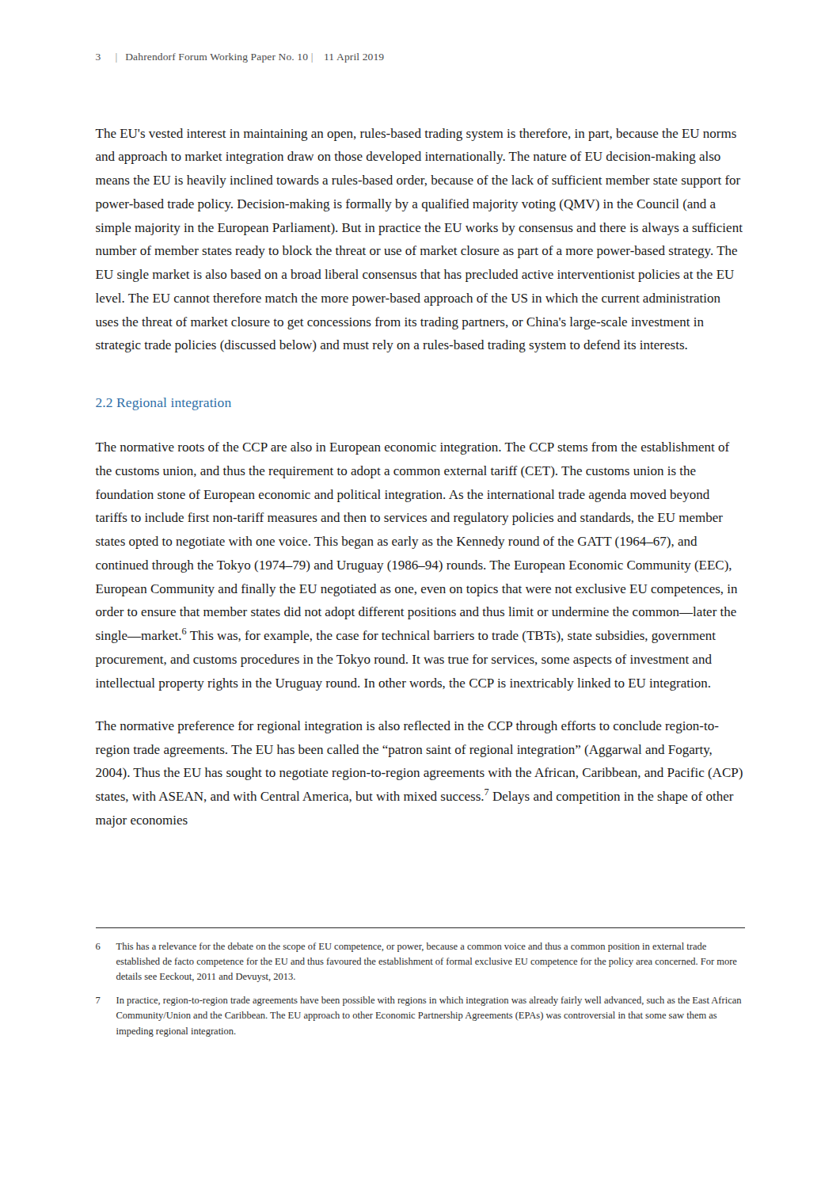3|Dahrendorf Forum Working Paper No. 10 | 11 April 2019
The EU's vested interest in maintaining an open, rules-based trading system is therefore, in part, because the EU norms and approach to market integration draw on those developed internationally. The nature of EU decision-making also means the EU is heavily inclined towards a rules-based order, because of the lack of sufficient member state support for power-based trade policy. Decision-making is formally by a qualified majority voting (QMV) in the Council (and a simple majority in the European Parliament). But in practice the EU works by consensus and there is always a sufficient number of member states ready to block the threat or use of market closure as part of a more power-based strategy. The EU single market is also based on a broad liberal consensus that has precluded active interventionist policies at the EU level. The EU cannot therefore match the more power-based approach of the US in which the current administration uses the threat of market closure to get concessions from its trading partners, or China's large-scale investment in strategic trade policies (discussed below) and must rely on a rules-based trading system to defend its interests.
2.2 Regional integration
The normative roots of the CCP are also in European economic integration. The CCP stems from the establishment of the customs union, and thus the requirement to adopt a common external tariff (CET). The customs union is the foundation stone of European economic and political integration. As the international trade agenda moved beyond tariffs to include first non-tariff measures and then to services and regulatory policies and standards, the EU member states opted to negotiate with one voice. This began as early as the Kennedy round of the GATT (1964–67), and continued through the Tokyo (1974–79) and Uruguay (1986–94) rounds. The European Economic Community (EEC), European Community and finally the EU negotiated as one, even on topics that were not exclusive EU competences, in order to ensure that member states did not adopt different positions and thus limit or undermine the common—later the single—market.6 This was, for example, the case for technical barriers to trade (TBTs), state subsidies, government procurement, and customs procedures in the Tokyo round. It was true for services, some aspects of investment and intellectual property rights in the Uruguay round. In other words, the CCP is inextricably linked to EU integration.
The normative preference for regional integration is also reflected in the CCP through efforts to conclude region-to-region trade agreements. The EU has been called the “patron saint of regional integration” (Aggarwal and Fogarty, 2004). Thus the EU has sought to negotiate region-to-region agreements with the African, Caribbean, and Pacific (ACP) states, with ASEAN, and with Central America, but with mixed success.7 Delays and competition in the shape of other major economies
6 This has a relevance for the debate on the scope of EU competence, or power, because a common voice and thus a common position in external trade established de facto competence for the EU and thus favoured the establishment of formal exclusive EU competence for the policy area concerned. For more details see Eeckout, 2011 and Devuyst, 2013.
7 In practice, region-to-region trade agreements have been possible with regions in which integration was already fairly well advanced, such as the East African Community/Union and the Caribbean. The EU approach to other Economic Partnership Agreements (EPAs) was controversial in that some saw them as impeding regional integration.